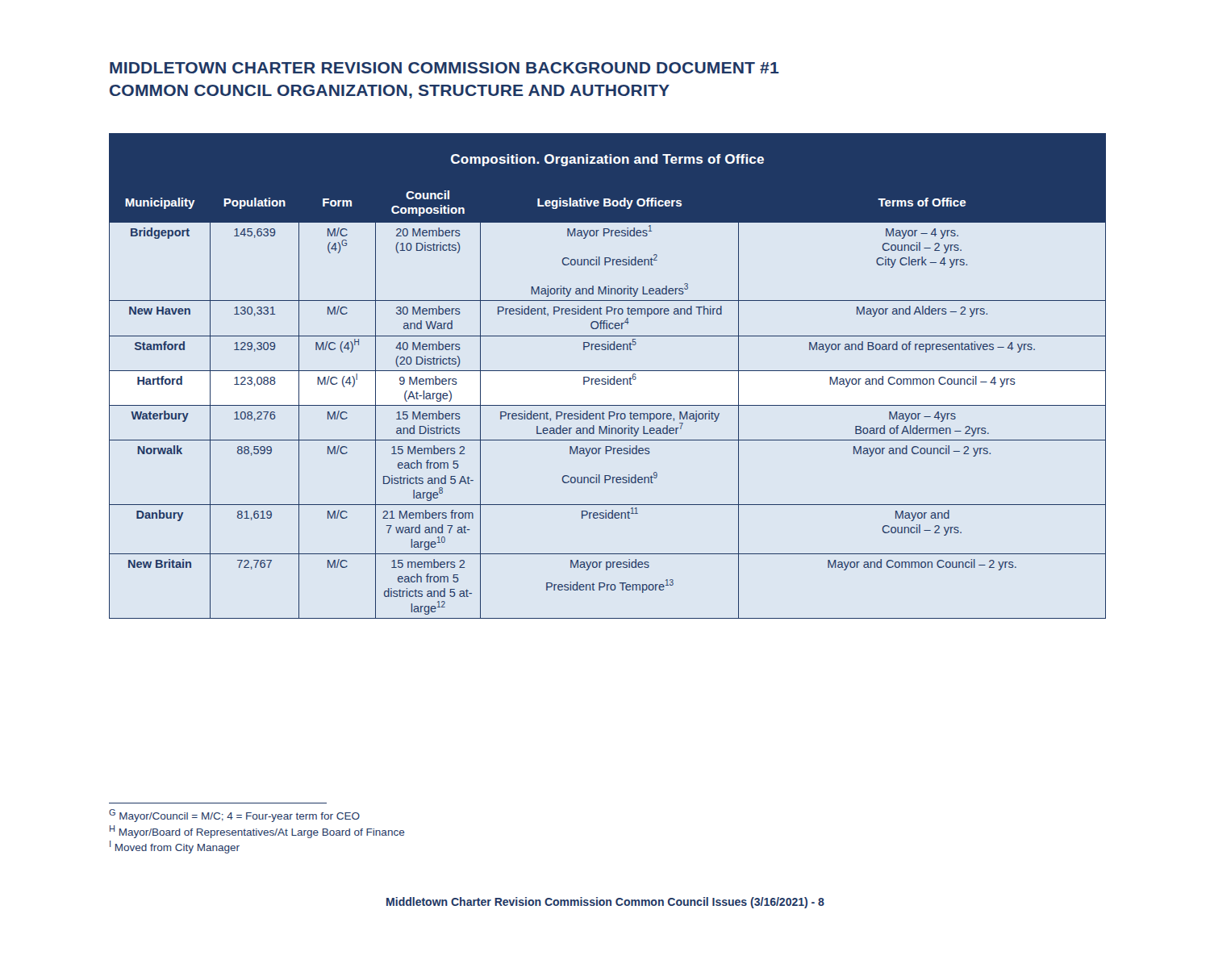MIDDLETOWN CHARTER REVISION COMMISSION BACKGROUND DOCUMENT #1
COMMON COUNCIL ORGANIZATION, STRUCTURE AND AUTHORITY
| Composition. Organization and Terms of Office |
| Municipality | Population | Form | Council Composition | Legislative Body Officers | Terms of Office |
| Bridgeport | 145,639 | M/C (4) G | 20 Members (10 Districts) | Mayor Presides 1 Council President 2 Majority and Minority Leaders 3 | Mayor – 4 yrs. Council – 2 yrs. City Clerk – 4 yrs. |
| New Haven | 130,331 | M/C | 30 Members and Ward | President, President Pro tempore and Third Officer 4 | Mayor and Alders – 2 yrs. |
| Stamford | 129,309 | M/C (4) H | 40 Members (20 Districts) | President 5 | Mayor and Board of representatives – 4 yrs. |
| Hartford | 123,088 | M/C (4) I | 9 Members (At-large) | President 6 | Mayor and Common Council – 4 yrs |
| Waterbury | 108,276 | M/C | 15 Members and Districts | President, President Pro tempore, Majority Leader and Minority Leader 7 | Mayor – 4yrs Board of Aldermen – 2yrs. |
| Norwalk | 88,599 | M/C | 15 Members 2 each from 5 Districts and 5 At-large 8 | Mayor Presides Council President 9 | Mayor and Council – 2 yrs. |
| Danbury | 81,619 | M/C | 21 Members from 7 ward and 7 at-large 10 | President 11 | Mayor and Council – 2 yrs. |
| New Britain | 72,767 | M/C | 15 members 2 each from 5 districts and 5 at-large 12 | Mayor presides President Pro Tempore 13 | Mayor and Common Council – 2 yrs. |
G Mayor/Council = M/C; 4 = Four-year term for CEO
H Mayor/Board of Representatives/At Large Board of Finance
I Moved from City Manager
Middletown Charter Revision Commission Common Council Issues (3/16/2021) - 8